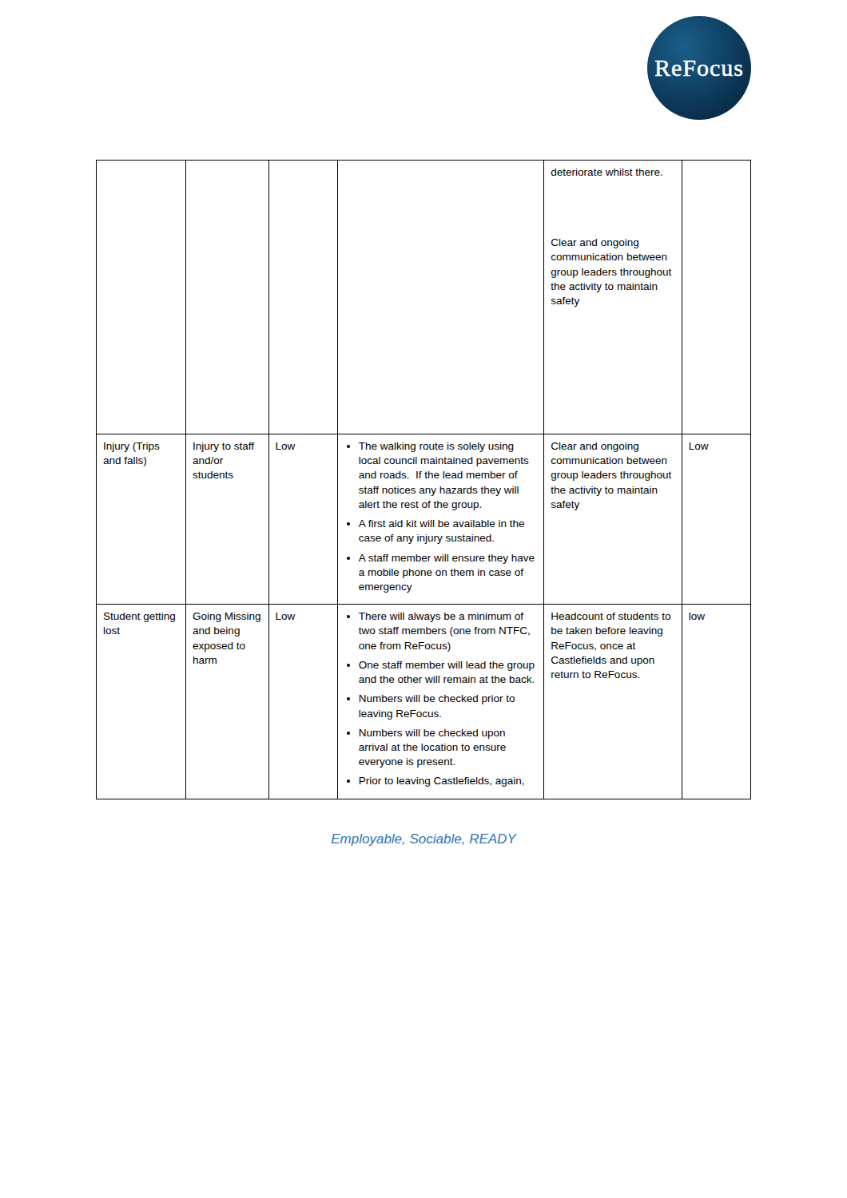ReFocus
| | | | | deteriorate whilst there. Clear and ongoing communication between group leaders throughout the activity to maintain safety | |
| Injury (Trips and falls) | Injury to staff and/or students | Low | The walking route is solely using local council maintained pavements and roads. If the lead member of staff notices any hazards they will alert the rest of the group. A first aid kit will be available in the case of any injury sustained. A staff member will ensure they have a mobile phone on them in case of emergency | Clear and ongoing communication between group leaders throughout the activity to maintain safety | Low |
| Student getting lost | Going Missing and being exposed to harm | Low | There will always be a minimum of two staff members (one from NTFC, one from ReFocus) One staff member will lead the group and the other will remain at the back. Numbers will be checked prior to leaving ReFocus. Numbers will be checked upon arrival at the location to ensure everyone is present. Prior to leaving Castlefields, again, | Headcount of students to be taken before leaving ReFocus, once at Castlefields and upon return to ReFocus. | low |
Employable, Sociable, READY